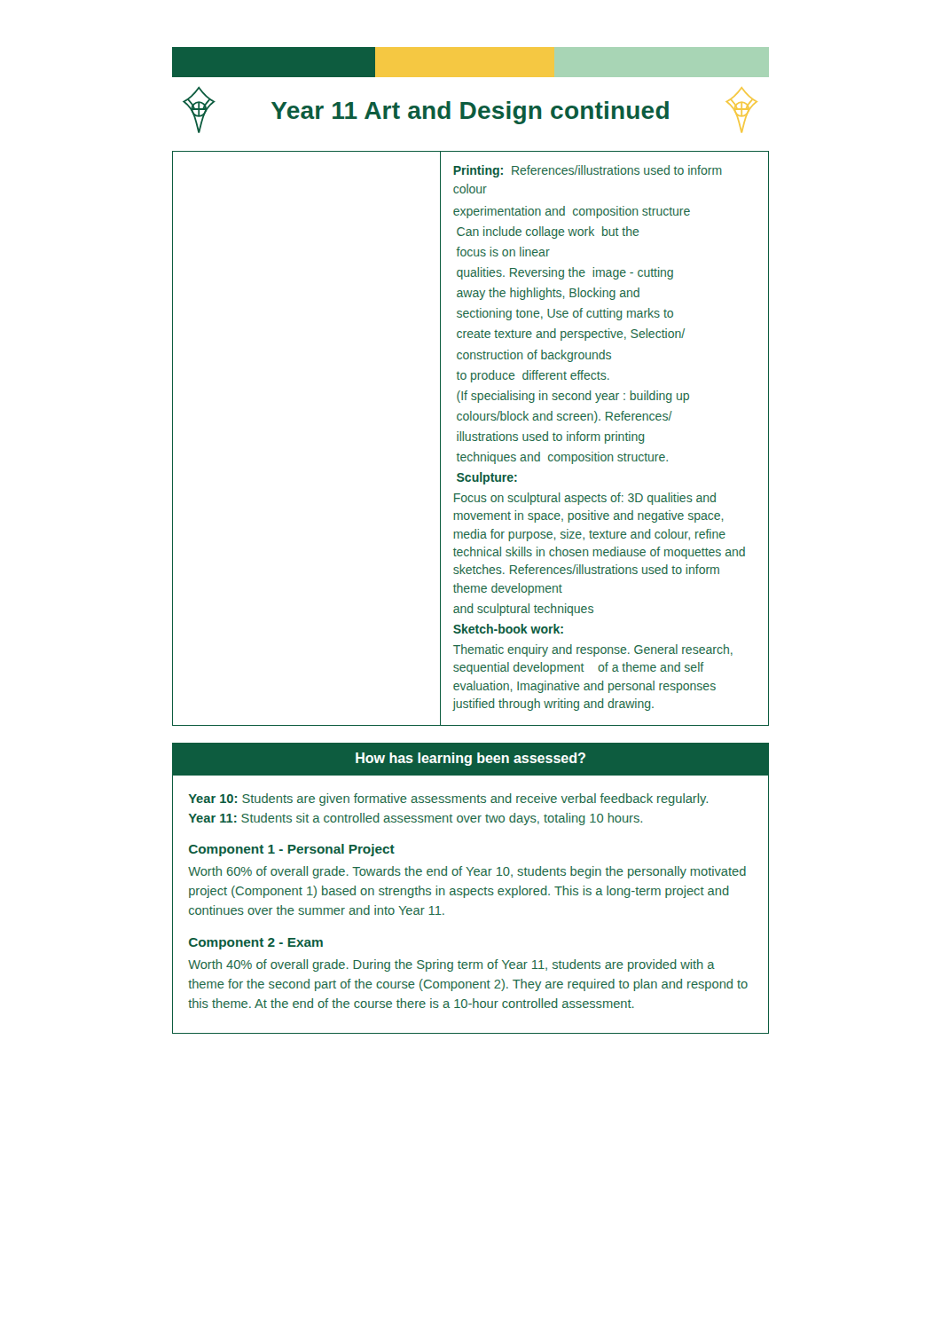Year 11 Art and Design continued
| | Printing: References/illustrations used to inform colour experimentation and composition structure Can include collage work but the focus is on linear qualities. Reversing the image - cutting away the highlights, Blocking and sectioning tone, Use of cutting marks to create texture and perspective, Selection/ construction of backgrounds to produce different effects. (If specialising in second year : building up colours/block and screen). References/ illustrations used to inform printing techniques and composition structure. Sculpture: Focus on sculptural aspects of: 3D qualities and movement in space, positive and negative space, media for purpose, size, texture and colour, refine technical skills in chosen mediause of moquettes and sketches. References/illustrations used to inform theme development and sculptural techniques Sketch-book work: Thematic enquiry and response. General research, sequential development of a theme and self evaluation, Imaginative and personal responses justified through writing and drawing. |
How has learning been assessed?
Year 10: Students are given formative assessments and receive verbal feedback regularly.
Year 11: Students sit a controlled assessment over two days, totaling 10 hours.
Component 1 - Personal Project
Worth 60% of overall grade. Towards the end of Year 10, students begin the personally motivated project (Component 1) based on strengths in aspects explored. This is a long-term project and continues over the summer and into Year 11.
Component 2 - Exam
Worth 40% of overall grade. During the Spring term of Year 11, students are provided with a theme for the second part of the course (Component 2). They are required to plan and respond to this theme. At the end of the course there is a 10-hour controlled assessment.